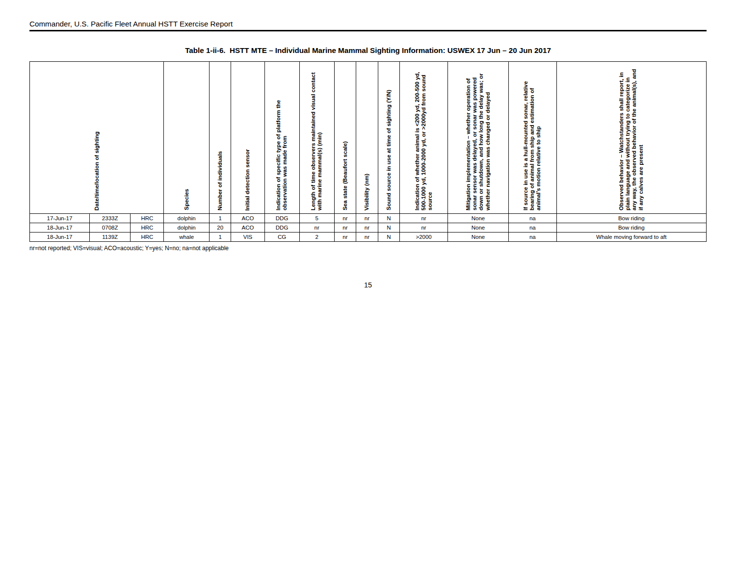Commander, U.S. Pacific Fleet Annual HSTT Exercise Report
Table 1-ii-6. HSTT MTE – Individual Marine Mammal Sighting Information: USWEX 17 Jun – 20 Jun 2017
| Date/time/location of sighting | Species | Number of individuals | Initial detection sensor | Indication of specific type of platform the observation was made from | Length of time observers maintained visual contact with marine mammal(s) (min) | Sea state (Beaufort scale) | Visibility (nm) | Sound source in use at time of sighting (Y/N) | Indication of whether animal is <200 yd, 200-500 yd, 500-1000 yd, 1000-2000 yd, or >2000yd from sound source | Mitigation implementation – whether operation of sonar sensor was delayed, or sonar was powered down or shutdown, and how long the delay was; or whether navigation was changed or delayed | If source in use is a hull-mounted sonar, relative bearing of animal from ship and estimation of animal’s motion relative to ship | Observed behavior – Watchstanders shall report, in plain language and without trying to categorize in any way, the observed behavior of the animal(s), and if any calves are present |
| --- | --- | --- | --- | --- | --- | --- | --- | --- | --- | --- | --- | --- |
| 17-Jun-17 | 2333Z | HRC | dolphin | 1 | ACO | DDG | 5 | nr | nr | N | nr | None | na | Bow riding |
| 18-Jun-17 | 0708Z | HRC | dolphin | 20 | ACO | DDG | nr | nr | nr | N | nr | None | na | Bow riding |
| 18-Jun-17 | 1139Z | HRC | whale | 1 | VIS | CG | 2 | nr | nr | N | >2000 | None | na | Whale moving forward to aft |
nr=not reported; VIS=visual; ACO=acoustic; Y=yes; N=no; na=not applicable
15